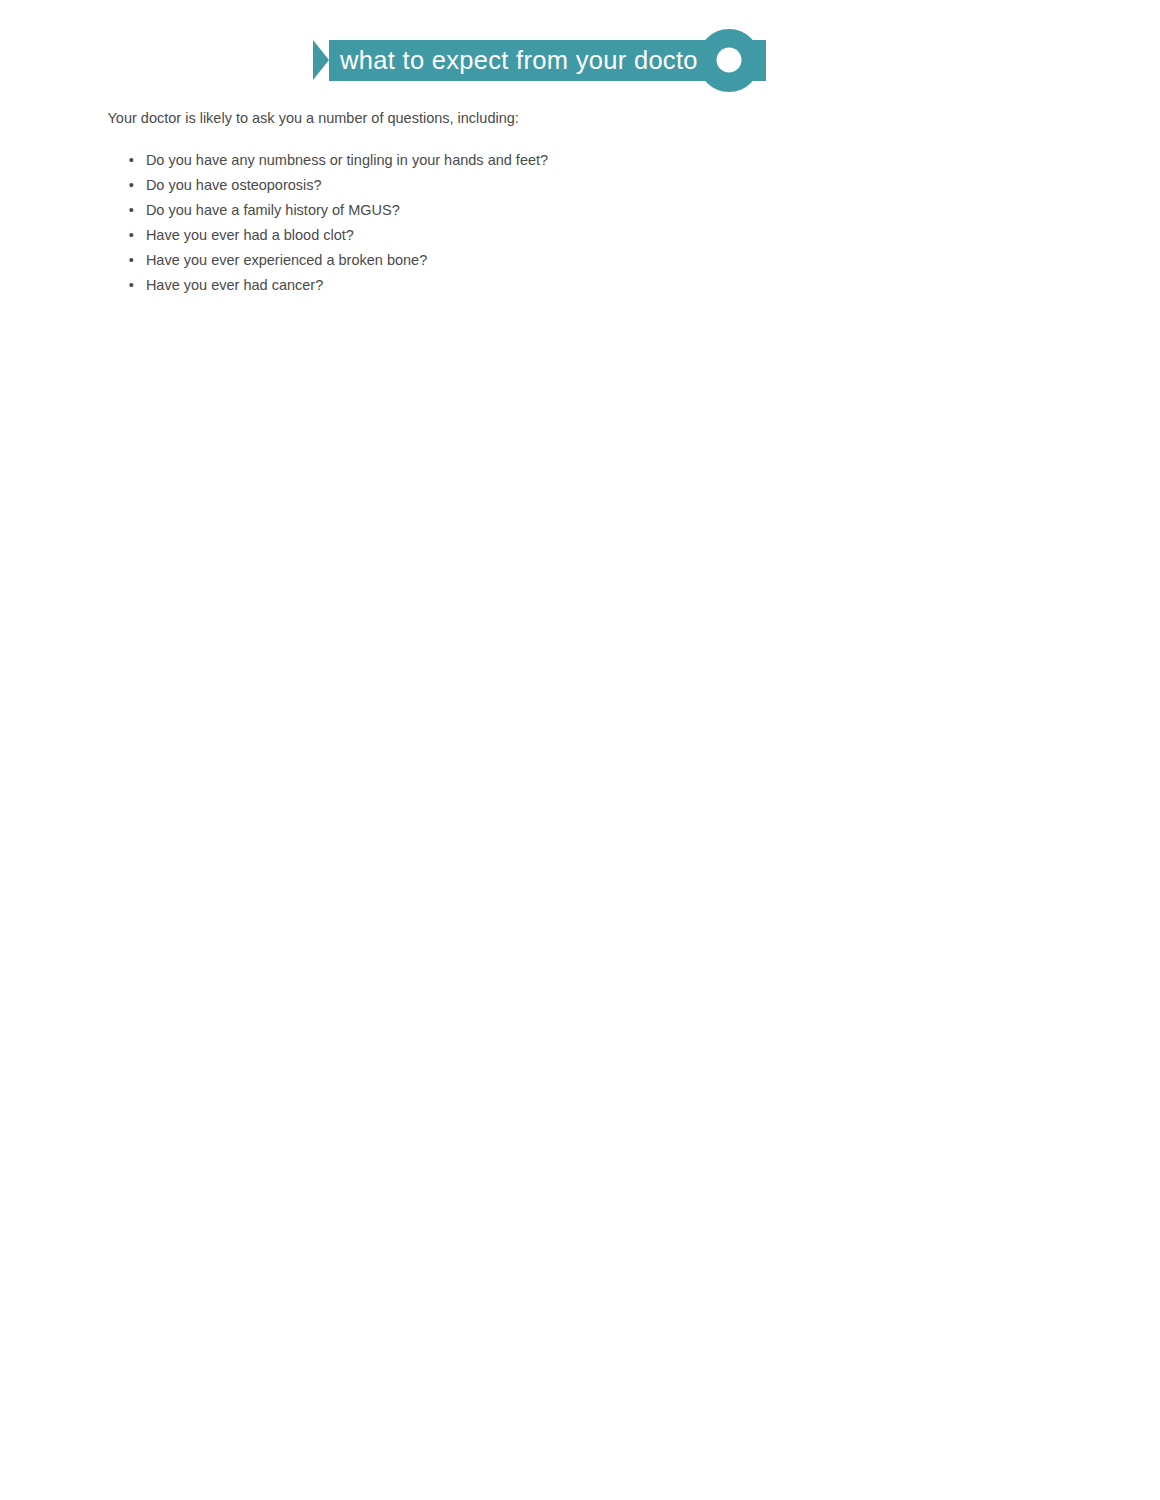what to expect from your doctor
Your doctor is likely to ask you a number of questions, including:
Do you have any numbness or tingling in your hands and feet?
Do you have osteoporosis?
Do you have a family history of MGUS?
Have you ever had a blood clot?
Have you ever experienced a broken bone?
Have you ever had cancer?